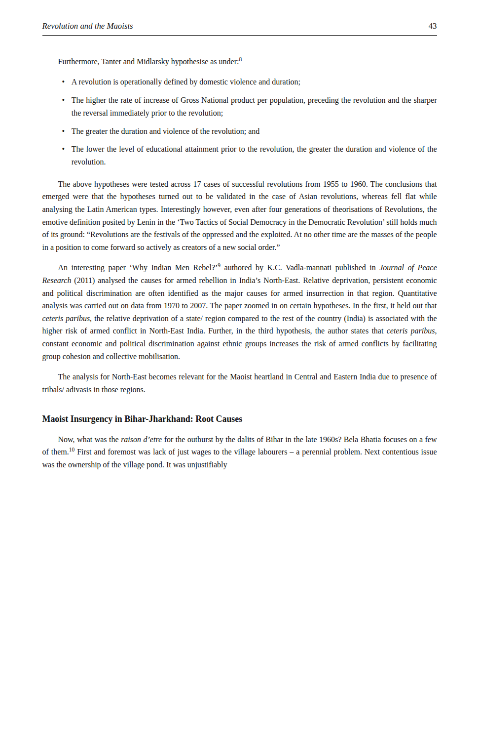Revolution and the Maoists 43
Furthermore, Tanter and Midlarsky hypothesise as under:8
A revolution is operationally defined by domestic violence and duration;
The higher the rate of increase of Gross National product per population, preceding the revolution and the sharper the reversal immediately prior to the revolution;
The greater the duration and violence of the revolution; and
The lower the level of educational attainment prior to the revolution, the greater the duration and violence of the revolution.
The above hypotheses were tested across 17 cases of successful revolutions from 1955 to 1960. The conclusions that emerged were that the hypotheses turned out to be validated in the case of Asian revolutions, whereas fell flat while analysing the Latin American types. Interestingly however, even after four generations of theorisations of Revolutions, the emotive definition posited by Lenin in the ‘Two Tactics of Social Democracy in the Democratic Revolution’ still holds much of its ground: “Revolutions are the festivals of the oppressed and the exploited. At no other time are the masses of the people in a position to come forward so actively as creators of a new social order.”
An interesting paper ‘Why Indian Men Rebel?’9 authored by K.C. Vadla-mannati published in Journal of Peace Research (2011) analysed the causes for armed rebellion in India’s North-East. Relative deprivation, persistent economic and political discrimination are often identified as the major causes for armed insurrection in that region. Quantitative analysis was carried out on data from 1970 to 2007. The paper zoomed in on certain hypotheses. In the first, it held out that ceteris paribus, the relative deprivation of a state/ region compared to the rest of the country (India) is associated with the higher risk of armed conflict in North-East India. Further, in the third hypothesis, the author states that ceteris paribus, constant economic and political discrimination against ethnic groups increases the risk of armed conflicts by facilitating group cohesion and collective mobilisation.
The analysis for North-East becomes relevant for the Maoist heartland in Central and Eastern India due to presence of tribals/ adivasis in those regions.
Maoist Insurgency in Bihar-Jharkhand: Root Causes
Now, what was the raison d’etre for the outburst by the dalits of Bihar in the late 1960s? Bela Bhatia focuses on a few of them.10 First and foremost was lack of just wages to the village labourers – a perennial problem. Next contentious issue was the ownership of the village pond. It was unjustifiably